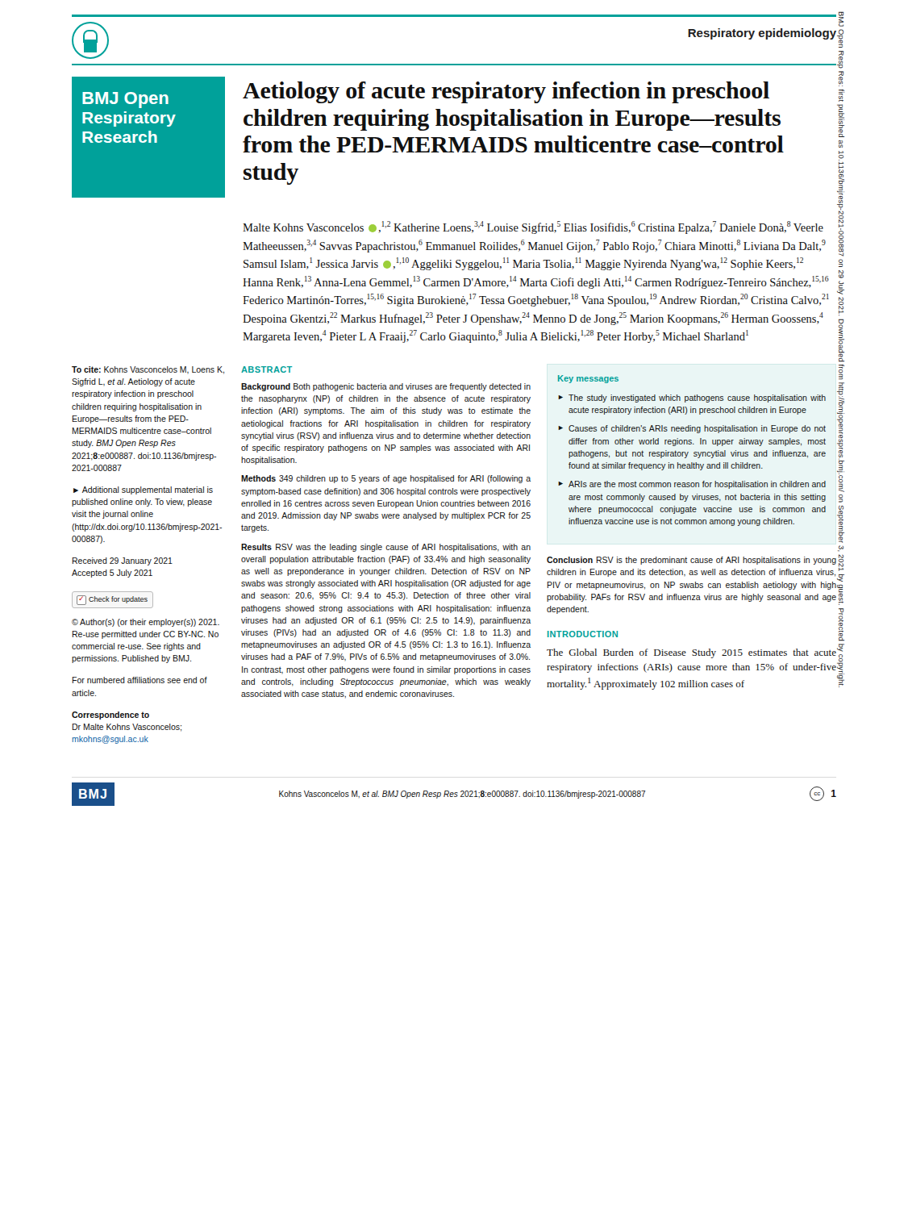BMJ Open Resp Res: first published as 10.1136/bmjresp-2021-000887 on 29 July 2021. Downloaded from http://bmjopenrespres.bmj.com/ on September 3, 2021 by guest. Protected by copyright.
Respiratory epidemiology
BMJ Open
Respiratory
Research
Aetiology of acute respiratory infection in preschool children requiring hospitalisation in Europe—results from the PED-MERMAIDS multicentre case–control study
Malte Kohns Vasconcelos ,1,2 Katherine Loens,3,4 Louise Sigfrid,5 Elias Iosifidis,6 Cristina Epalza,7 Daniele Donà,8 Veerle Matheeussen,3,4 Savvas Papachristou,6 Emmanuel Roilides,6 Manuel Gijon,7 Pablo Rojo,7 Chiara Minotti,8 Liviana Da Dalt,9 Samsul Islam,1 Jessica Jarvis ,1,10 Aggeliki Syggelou,11 Maria Tsolia,11 Maggie Nyirenda Nyang'wa,12 Sophie Keers,12 Hanna Renk,13 Anna-Lena Gemmel,13 Carmen D'Amore,14 Marta Ciofi degli Atti,14 Carmen Rodríguez-Tenreiro Sánchez,15,16 Federico Martinón-Torres,15,16 Sigita Burokienė,17 Tessa Goetghebuer,18 Vana Spoulou,19 Andrew Riordan,20 Cristina Calvo,21 Despoina Gkentzi,22 Markus Hufnagel,23 Peter J Openshaw,24 Menno D de Jong,25 Marion Koopmans,26 Herman Goossens,4 Margareta Ieven,4 Pieter L A Fraaij,27 Carlo Giaquinto,8 Julia A Bielicki,1,28 Peter Horby,5 Michael Sharland1
To cite: Kohns Vasconcelos M, Loens K, Sigfrid L, et al. Aetiology of acute respiratory infection in preschool children requiring hospitalisation in Europe—results from the PED-MERMAIDS multicentre case–control study. BMJ Open Resp Res 2021;8:e000887. doi:10.1136/bmjresp-2021-000887
► Additional supplemental material is published online only. To view, please visit the journal online (http://dx.doi.org/10.1136/bmjresp-2021-000887).
Received 29 January 2021
Accepted 5 July 2021
Check for updates
© Author(s) (or their employer(s)) 2021. Re-use permitted under CC BY-NC. No commercial re-use. See rights and permissions. Published by BMJ.
For numbered affiliations see end of article.
Correspondence to
Dr Malte Kohns Vasconcelos;
mkohns@sgul.ac.uk
ABSTRACT
Background Both pathogenic bacteria and viruses are frequently detected in the nasopharynx (NP) of children in the absence of acute respiratory infection (ARI) symptoms. The aim of this study was to estimate the aetiological fractions for ARI hospitalisation in children for respiratory syncytial virus (RSV) and influenza virus and to determine whether detection of specific respiratory pathogens on NP samples was associated with ARI hospitalisation.
Methods 349 children up to 5 years of age hospitalised for ARI (following a symptom-based case definition) and 306 hospital controls were prospectively enrolled in 16 centres across seven European Union countries between 2016 and 2019. Admission day NP swabs were analysed by multiplex PCR for 25 targets.
Results RSV was the leading single cause of ARI hospitalisations, with an overall population attributable fraction (PAF) of 33.4% and high seasonality as well as preponderance in younger children. Detection of RSV on NP swabs was strongly associated with ARI hospitalisation (OR adjusted for age and season: 20.6, 95% CI: 9.4 to 45.3). Detection of three other viral pathogens showed strong associations with ARI hospitalisation: influenza viruses had an adjusted OR of 6.1 (95% CI: 2.5 to 14.9), parainfluenza viruses (PIVs) had an adjusted OR of 4.6 (95% CI: 1.8 to 11.3) and metapneumoviruses an adjusted OR of 4.5 (95% CI: 1.3 to 16.1). Influenza viruses had a PAF of 7.9%, PIVs of 6.5% and metapneumoviruses of 3.0%. In contrast, most other pathogens were found in similar proportions in cases and controls, including Streptococcus pneumoniae, which was weakly associated with case status, and endemic coronaviruses.
Key messages
The study investigated which pathogens cause hospitalisation with acute respiratory infection (ARI) in preschool children in Europe
Causes of children's ARIs needing hospitalisation in Europe do not differ from other world regions. In upper airway samples, most pathogens, but not respiratory syncytial virus and influenza, are found at similar frequency in healthy and ill children.
ARIs are the most common reason for hospitalisation in children and are most commonly caused by viruses, not bacteria in this setting where pneumococcal conjugate vaccine use is common and influenza vaccine use is not common among young children.
Conclusion RSV is the predominant cause of ARI hospitalisations in young children in Europe and its detection, as well as detection of influenza virus, PIV or metapneumovirus, on NP swabs can establish aetiology with high probability. PAFs for RSV and influenza virus are highly seasonal and age dependent.
INTRODUCTION
The Global Burden of Disease Study 2015 estimates that acute respiratory infections (ARIs) cause more than 15% of under-five mortality.1 Approximately 102 million cases of
BMJ
Kohns Vasconcelos M, et al. BMJ Open Resp Res 2021;8:e000887. doi:10.1136/bmjresp-2021-000887
cc 1